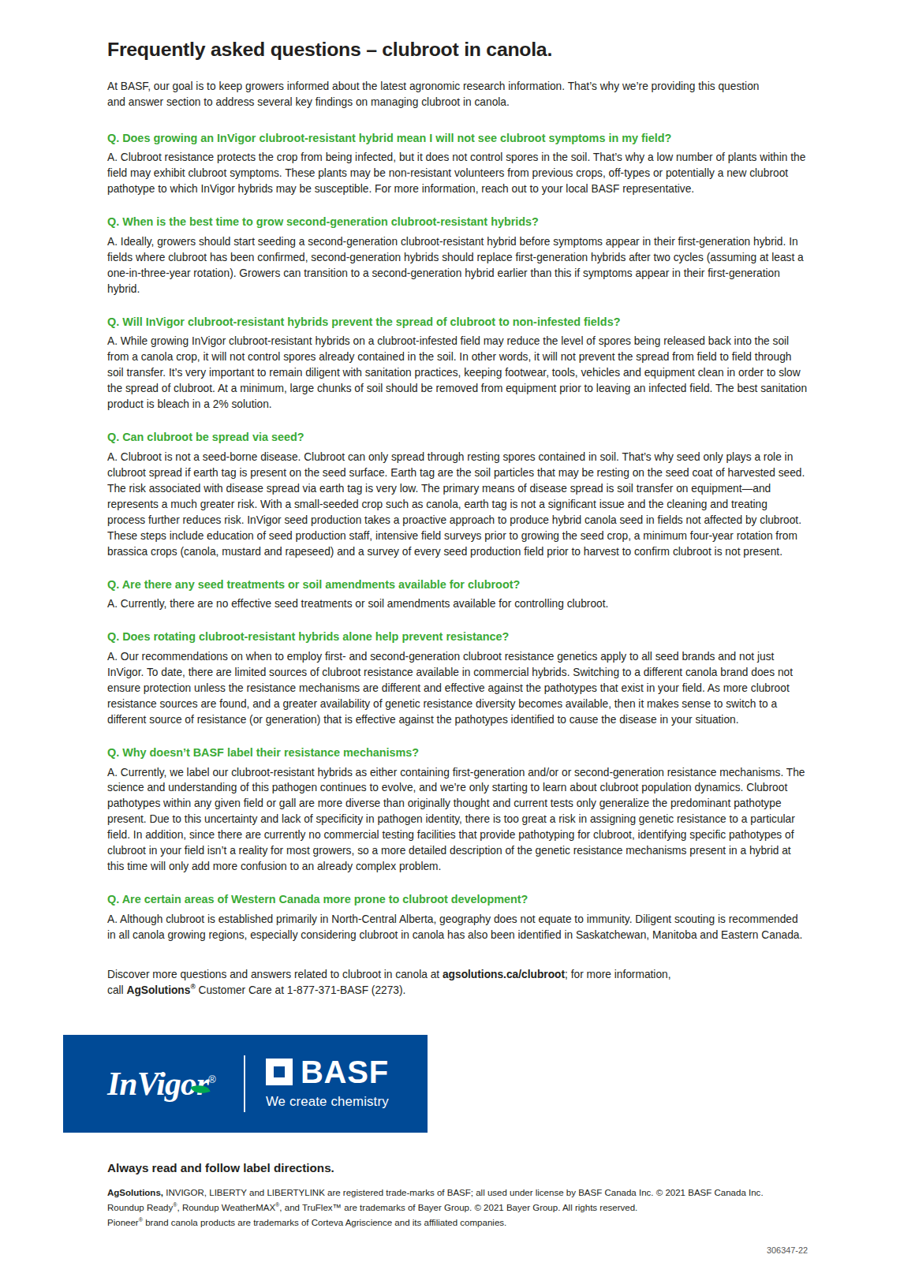Frequently asked questions – clubroot in canola.
At BASF, our goal is to keep growers informed about the latest agronomic research information. That’s why we’re providing this question and answer section to address several key findings on managing clubroot in canola.
Q. Does growing an InVigor clubroot-resistant hybrid mean I will not see clubroot symptoms in my field?
A. Clubroot resistance protects the crop from being infected, but it does not control spores in the soil. That’s why a low number of plants within the field may exhibit clubroot symptoms. These plants may be non-resistant volunteers from previous crops, off-types or potentially a new clubroot pathotype to which InVigor hybrids may be susceptible. For more information, reach out to your local BASF representative.
Q. When is the best time to grow second-generation clubroot-resistant hybrids?
A. Ideally, growers should start seeding a second-generation clubroot-resistant hybrid before symptoms appear in their first-generation hybrid. In fields where clubroot has been confirmed, second-generation hybrids should replace first-generation hybrids after two cycles (assuming at least a one-in-three-year rotation). Growers can transition to a second-generation hybrid earlier than this if symptoms appear in their first-generation hybrid.
Q. Will InVigor clubroot-resistant hybrids prevent the spread of clubroot to non-infested fields?
A. While growing InVigor clubroot-resistant hybrids on a clubroot-infested field may reduce the level of spores being released back into the soil from a canola crop, it will not control spores already contained in the soil. In other words, it will not prevent the spread from field to field through soil transfer. It’s very important to remain diligent with sanitation practices, keeping footwear, tools, vehicles and equipment clean in order to slow the spread of clubroot. At a minimum, large chunks of soil should be removed from equipment prior to leaving an infected field. The best sanitation product is bleach in a 2% solution.
Q. Can clubroot be spread via seed?
A. Clubroot is not a seed-borne disease. Clubroot can only spread through resting spores contained in soil. That’s why seed only plays a role in clubroot spread if earth tag is present on the seed surface. Earth tag are the soil particles that may be resting on the seed coat of harvested seed. The risk associated with disease spread via earth tag is very low. The primary means of disease spread is soil transfer on equipment—and represents a much greater risk. With a small-seeded crop such as canola, earth tag is not a significant issue and the cleaning and treating process further reduces risk. InVigor seed production takes a proactive approach to produce hybrid canola seed in fields not affected by clubroot. These steps include education of seed production staff, intensive field surveys prior to growing the seed crop, a minimum four-year rotation from brassica crops (canola, mustard and rapeseed) and a survey of every seed production field prior to harvest to confirm clubroot is not present.
Q. Are there any seed treatments or soil amendments available for clubroot?
A. Currently, there are no effective seed treatments or soil amendments available for controlling clubroot.
Q. Does rotating clubroot-resistant hybrids alone help prevent resistance?
A. Our recommendations on when to employ first- and second-generation clubroot resistance genetics apply to all seed brands and not just InVigor. To date, there are limited sources of clubroot resistance available in commercial hybrids. Switching to a different canola brand does not ensure protection unless the resistance mechanisms are different and effective against the pathotypes that exist in your field. As more clubroot resistance sources are found, and a greater availability of genetic resistance diversity becomes available, then it makes sense to switch to a different source of resistance (or generation) that is effective against the pathotypes identified to cause the disease in your situation.
Q. Why doesn’t BASF label their resistance mechanisms?
A. Currently, we label our clubroot-resistant hybrids as either containing first-generation and/or or second-generation resistance mechanisms. The science and understanding of this pathogen continues to evolve, and we’re only starting to learn about clubroot population dynamics. Clubroot pathotypes within any given field or gall are more diverse than originally thought and current tests only generalize the predominant pathotype present. Due to this uncertainty and lack of specificity in pathogen identity, there is too great a risk in assigning genetic resistance to a particular field. In addition, since there are currently no commercial testing facilities that provide pathotyping for clubroot, identifying specific pathotypes of clubroot in your field isn’t a reality for most growers, so a more detailed description of the genetic resistance mechanisms present in a hybrid at this time will only add more confusion to an already complex problem.
Q. Are certain areas of Western Canada more prone to clubroot development?
A. Although clubroot is established primarily in North-Central Alberta, geography does not equate to immunity. Diligent scouting is recommended in all canola growing regions, especially considering clubroot in canola has also been identified in Saskatchewan, Manitoba and Eastern Canada.
Discover more questions and answers related to clubroot in canola at agsolutions.ca/clubroot; for more information,
call AgSolutions® Customer Care at 1-877-371-BASF (2273).
InVigo r®
BASF
We create chemistry
Always read and follow label directions.
AgSolutions, INVIGOR, LIBERTY and LIBERTYLINK are registered trade-marks of BASF; all used under license by BASF Canada Inc. © 2021 BASF Canada Inc.
Roundup Ready®, Roundup WeatherMAX®, and TruFlex™ are trademarks of Bayer Group. © 2021 Bayer Group. All rights reserved.
Pioneer® brand canola products are trademarks of Corteva Agriscience and its affiliated companies.
306347-22